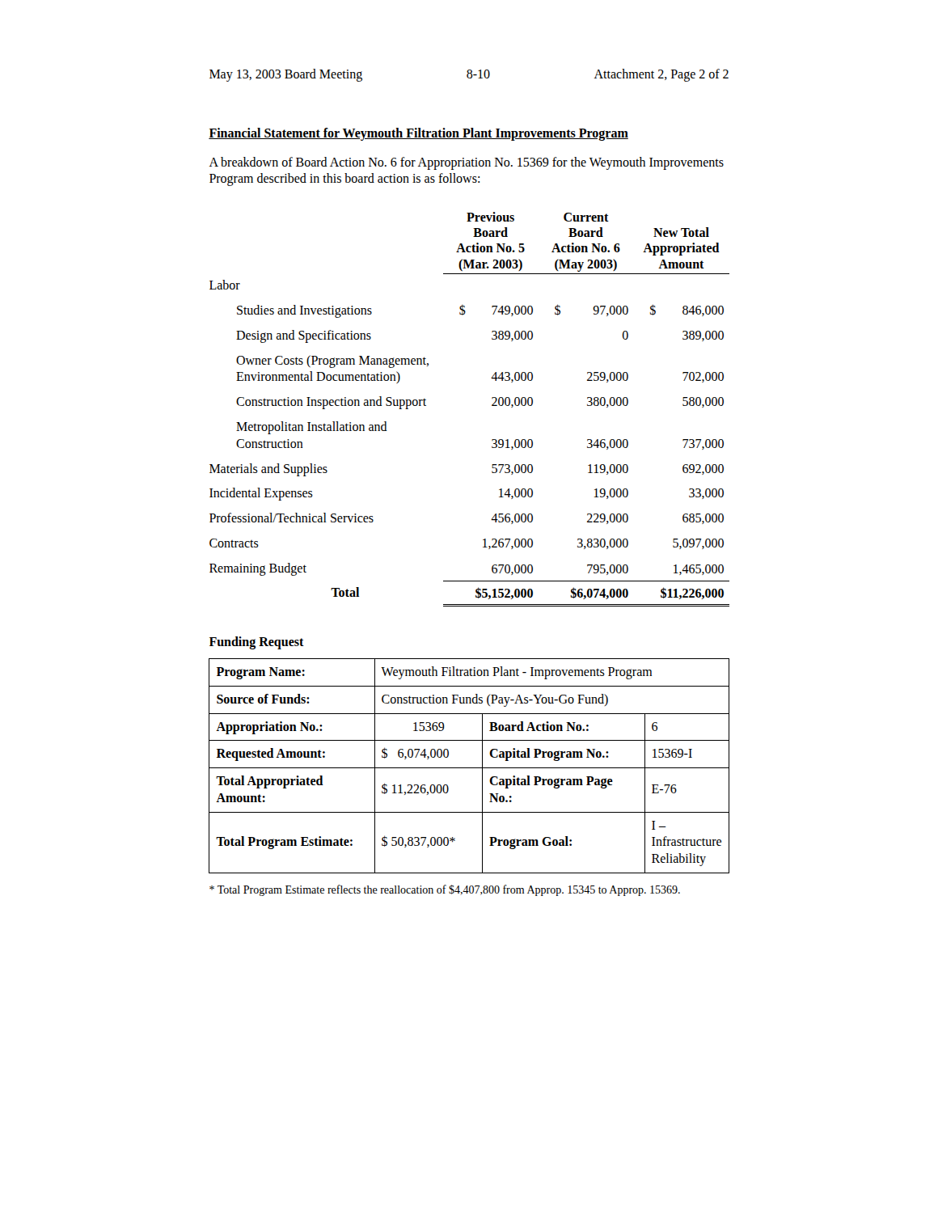May 13, 2003 Board Meeting
8-10
Attachment 2, Page 2 of 2
Financial Statement for Weymouth Filtration Plant Improvements Program
A breakdown of Board Action No. 6 for Appropriation No. 15369 for the Weymouth Improvements Program described in this board action is as follows:
| | Previous Board Action No. 5 (Mar. 2003) | Current Board Action No. 6 (May 2003) | New Total Appropriated Amount |
| --- | --- | --- | --- |
| Labor | | | |
| Studies and Investigations | $ 749,000 | $ 97,000 | $ 846,000 |
| Design and Specifications | 389,000 | 0 | 389,000 |
| Owner Costs (Program Management, Environmental Documentation) | 443,000 | 259,000 | 702,000 |
| Construction Inspection and Support | 200,000 | 380,000 | 580,000 |
| Metropolitan Installation and Construction | 391,000 | 346,000 | 737,000 |
| Materials and Supplies | 573,000 | 119,000 | 692,000 |
| Incidental Expenses | 14,000 | 19,000 | 33,000 |
| Professional/Technical Services | 456,000 | 229,000 | 685,000 |
| Contracts | 1,267,000 | 3,830,000 | 5,097,000 |
| Remaining Budget | 670,000 | 795,000 | 1,465,000 |
| Total | $5,152,000 | $6,074,000 | $11,226,000 |
Funding Request
| Program Name: | Weymouth Filtration Plant - Improvements Program |
| Source of Funds: | Construction Funds (Pay-As-You-Go Fund) |
| Appropriation No.: | 15369 | Board Action No.: | 6 |
| Requested Amount: | $ 6,074,000 | Capital Program No.: | 15369-I |
| Total Appropriated Amount: | $ 11,226,000 | Capital Program Page No.: | E-76 |
| Total Program Estimate: | $ 50,837,000* | Program Goal: | I – Infrastructure Reliability |
* Total Program Estimate reflects the reallocation of $4,407,800 from Approp. 15345 to Approp. 15369.